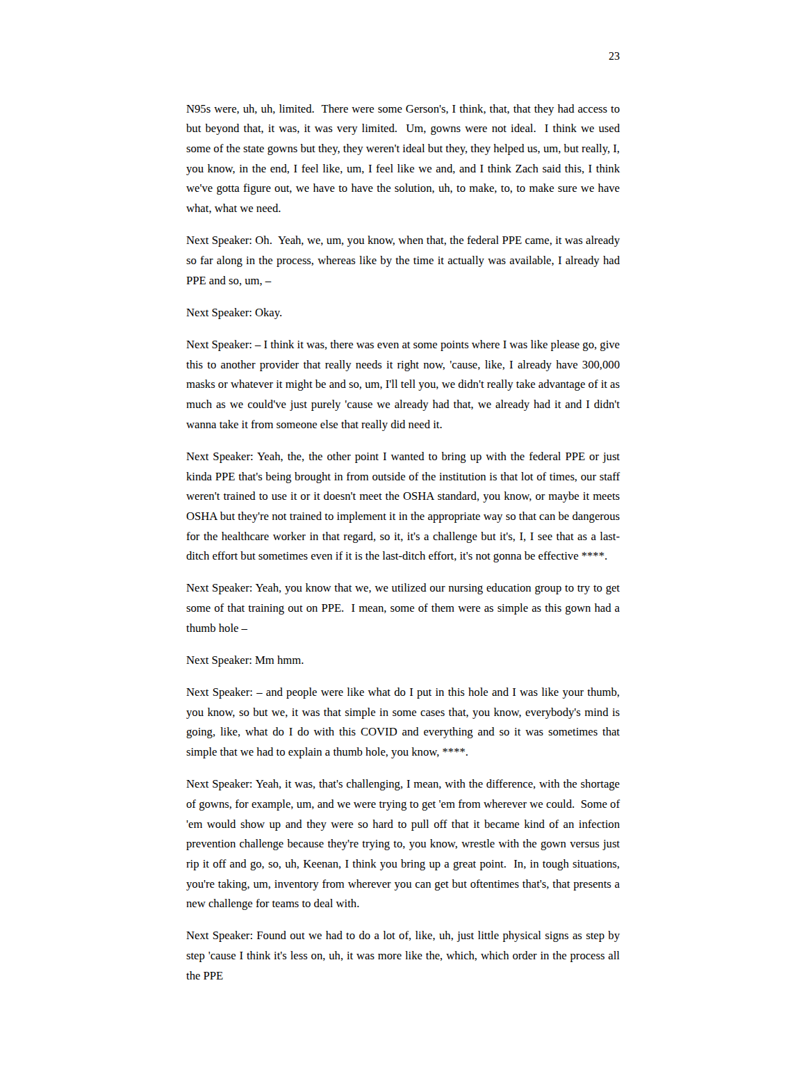23
N95s were, uh, uh, limited. There were some Gerson's, I think, that, that they had access to but beyond that, it was, it was very limited. Um, gowns were not ideal. I think we used some of the state gowns but they, they weren't ideal but they, they helped us, um, but really, I, you know, in the end, I feel like, um, I feel like we and, and I think Zach said this, I think we've gotta figure out, we have to have the solution, uh, to make, to, to make sure we have what, what we need.
Next Speaker: Oh. Yeah, we, um, you know, when that, the federal PPE came, it was already so far along in the process, whereas like by the time it actually was available, I already had PPE and so, um, –
Next Speaker: Okay.
Next Speaker: – I think it was, there was even at some points where I was like please go, give this to another provider that really needs it right now, 'cause, like, I already have 300,000 masks or whatever it might be and so, um, I'll tell you, we didn't really take advantage of it as much as we could've just purely 'cause we already had that, we already had it and I didn't wanna take it from someone else that really did need it.
Next Speaker: Yeah, the, the other point I wanted to bring up with the federal PPE or just kinda PPE that's being brought in from outside of the institution is that lot of times, our staff weren't trained to use it or it doesn't meet the OSHA standard, you know, or maybe it meets OSHA but they're not trained to implement it in the appropriate way so that can be dangerous for the healthcare worker in that regard, so it, it's a challenge but it's, I, I see that as a last-ditch effort but sometimes even if it is the last-ditch effort, it's not gonna be effective ****.
Next Speaker: Yeah, you know that we, we utilized our nursing education group to try to get some of that training out on PPE. I mean, some of them were as simple as this gown had a thumb hole –
Next Speaker: Mm hmm.
Next Speaker: – and people were like what do I put in this hole and I was like your thumb, you know, so but we, it was that simple in some cases that, you know, everybody's mind is going, like, what do I do with this COVID and everything and so it was sometimes that simple that we had to explain a thumb hole, you know, ****.
Next Speaker: Yeah, it was, that's challenging, I mean, with the difference, with the shortage of gowns, for example, um, and we were trying to get 'em from wherever we could. Some of 'em would show up and they were so hard to pull off that it became kind of an infection prevention challenge because they're trying to, you know, wrestle with the gown versus just rip it off and go, so, uh, Keenan, I think you bring up a great point. In, in tough situations, you're taking, um, inventory from wherever you can get but oftentimes that's, that presents a new challenge for teams to deal with.
Next Speaker: Found out we had to do a lot of, like, uh, just little physical signs as step by step 'cause I think it's less on, uh, it was more like the, which, which order in the process all the PPE